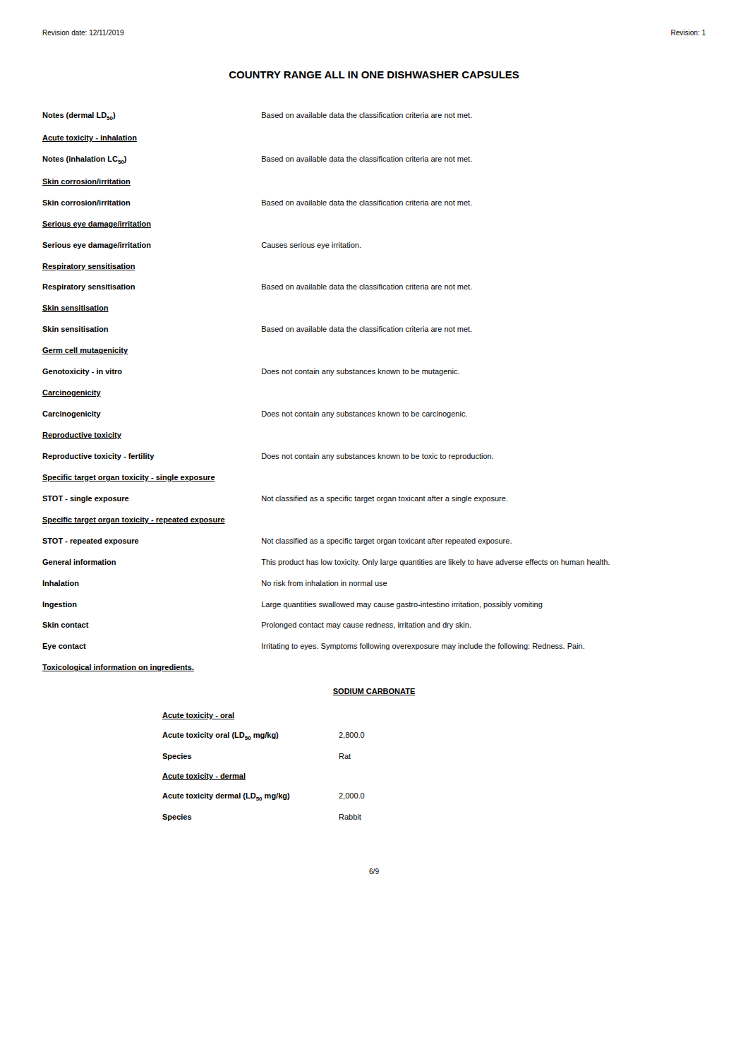Revision date: 12/11/2019 Revision: 1
COUNTRY RANGE ALL IN ONE DISHWASHER CAPSULES
| Notes (dermal LD 50 ) | Based on available data the classification criteria are not met. |
| Acute toxicity - inhalation | |
| Notes (inhalation LC 50 ) | Based on available data the classification criteria are not met. |
| Skin corrosion/irritation | |
| Skin corrosion/irritation | Based on available data the classification criteria are not met. |
| Serious eye damage/irritation | |
| Serious eye damage/irritation | Causes serious eye irritation. |
| Respiratory sensitisation | |
| Respiratory sensitisation | Based on available data the classification criteria are not met. |
| Skin sensitisation | |
| Skin sensitisation | Based on available data the classification criteria are not met. |
| Germ cell mutagenicity | |
| Genotoxicity - in vitro | Does not contain any substances known to be mutagenic. |
| Carcinogenicity | |
| Carcinogenicity | Does not contain any substances known to be carcinogenic. |
| Reproductive toxicity | |
| Reproductive toxicity - fertility | Does not contain any substances known to be toxic to reproduction. |
| Specific target organ toxicity - single exposure | |
| STOT - single exposure | Not classified as a specific target organ toxicant after a single exposure. |
| Specific target organ toxicity - repeated exposure | |
| STOT - repeated exposure | Not classified as a specific target organ toxicant after repeated exposure. |
| General information | This product has low toxicity. Only large quantities are likely to have adverse effects on human health. |
| Inhalation | No risk from inhalation in normal use |
| Ingestion | Large quantities swallowed may cause gastro-intestino irritation, possibly vomiting |
| Skin contact | Prolonged contact may cause redness, irritation and dry skin. |
| Eye contact | Irritating to eyes. Symptoms following overexposure may include the following: Redness. Pain. |
Toxicological information on ingredients.
SODIUM CARBONATE
| Acute toxicity - oral | |
| Acute toxicity oral (LD 50 mg/kg) | 2,800.0 |
| Species | Rat |
| Acute toxicity - dermal | |
| Acute toxicity dermal (LD 50 mg/kg) | 2,000.0 |
| Species | Rabbit |
6/9